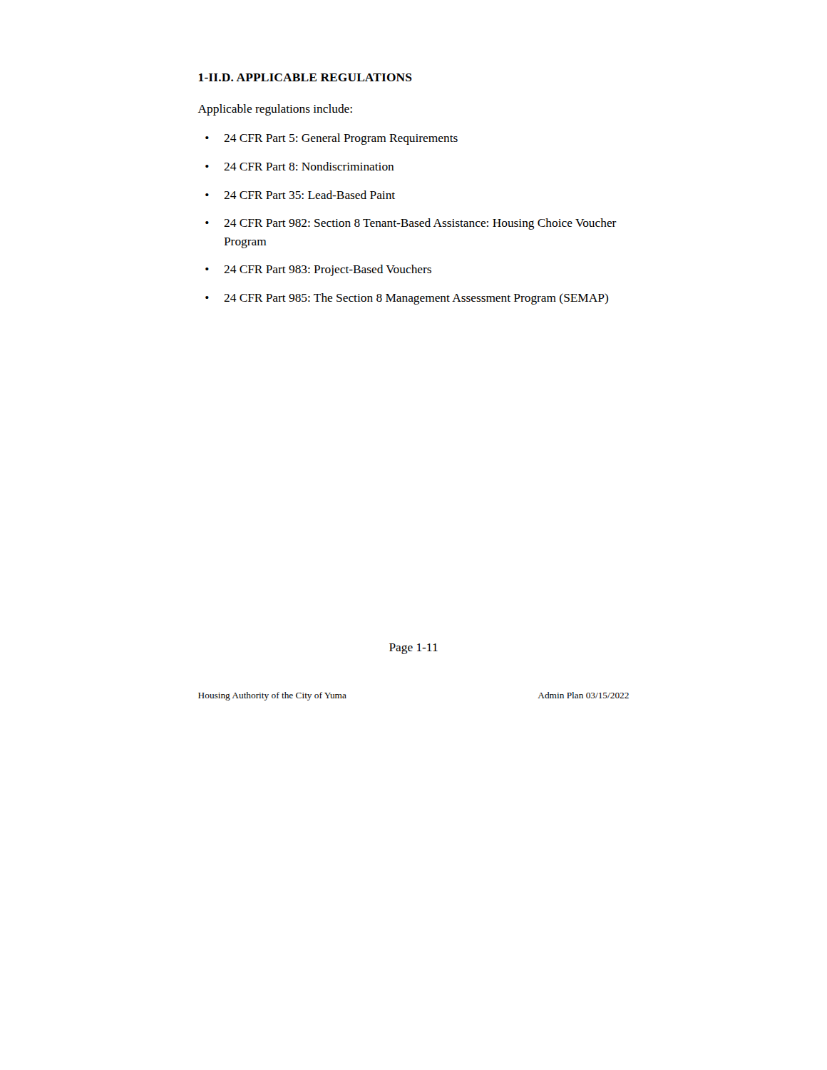1-II.D. APPLICABLE REGULATIONS
Applicable regulations include:
24 CFR Part 5: General Program Requirements
24 CFR Part 8: Nondiscrimination
24 CFR Part 35: Lead-Based Paint
24 CFR Part 982: Section 8 Tenant-Based Assistance: Housing Choice Voucher Program
24 CFR Part 983: Project-Based Vouchers
24 CFR Part 985: The Section 8 Management Assessment Program (SEMAP)
Page 1-11
Housing Authority of the City of Yuma Admin Plan 03/15/2022